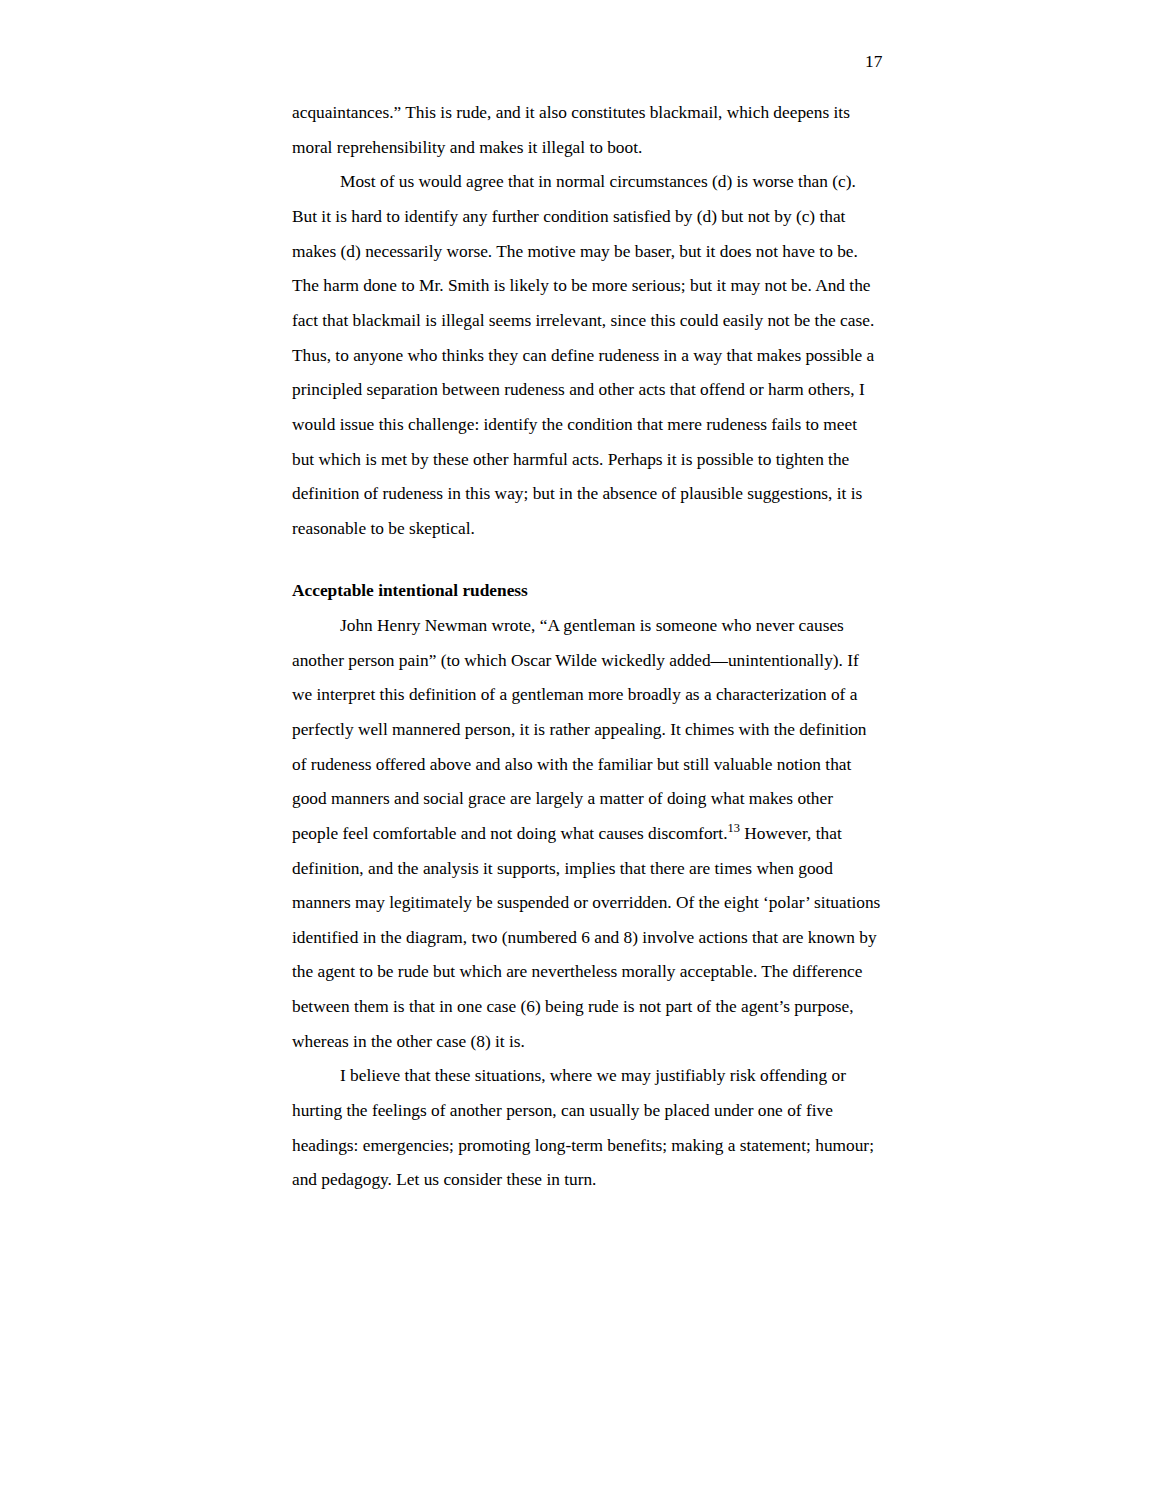17
acquaintances.” This is rude, and it also constitutes blackmail, which deepens its moral reprehensibility and makes it illegal to boot.
Most of us would agree that in normal circumstances (d) is worse than (c). But it is hard to identify any further condition satisfied by (d) but not by (c) that makes (d) necessarily worse. The motive may be baser, but it does not have to be. The harm done to Mr. Smith is likely to be more serious; but it may not be. And the fact that blackmail is illegal seems irrelevant, since this could easily not be the case. Thus, to anyone who thinks they can define rudeness in a way that makes possible a principled separation between rudeness and other acts that offend or harm others, I would issue this challenge: identify the condition that mere rudeness fails to meet but which is met by these other harmful acts. Perhaps it is possible to tighten the definition of rudeness in this way; but in the absence of plausible suggestions, it is reasonable to be skeptical.
Acceptable intentional rudeness
John Henry Newman wrote, “A gentleman is someone who never causes another person pain” (to which Oscar Wilde wickedly added—unintentionally). If we interpret this definition of a gentleman more broadly as a characterization of a perfectly well mannered person, it is rather appealing. It chimes with the definition of rudeness offered above and also with the familiar but still valuable notion that good manners and social grace are largely a matter of doing what makes other people feel comfortable and not doing what causes discomfort.13 However, that definition, and the analysis it supports, implies that there are times when good manners may legitimately be suspended or overridden. Of the eight ‘polar’ situations identified in the diagram, two (numbered 6 and 8) involve actions that are known by the agent to be rude but which are nevertheless morally acceptable. The difference between them is that in one case (6) being rude is not part of the agent’s purpose, whereas in the other case (8) it is.
I believe that these situations, where we may justifiably risk offending or hurting the feelings of another person, can usually be placed under one of five headings: emergencies; promoting long-term benefits; making a statement; humour; and pedagogy. Let us consider these in turn.